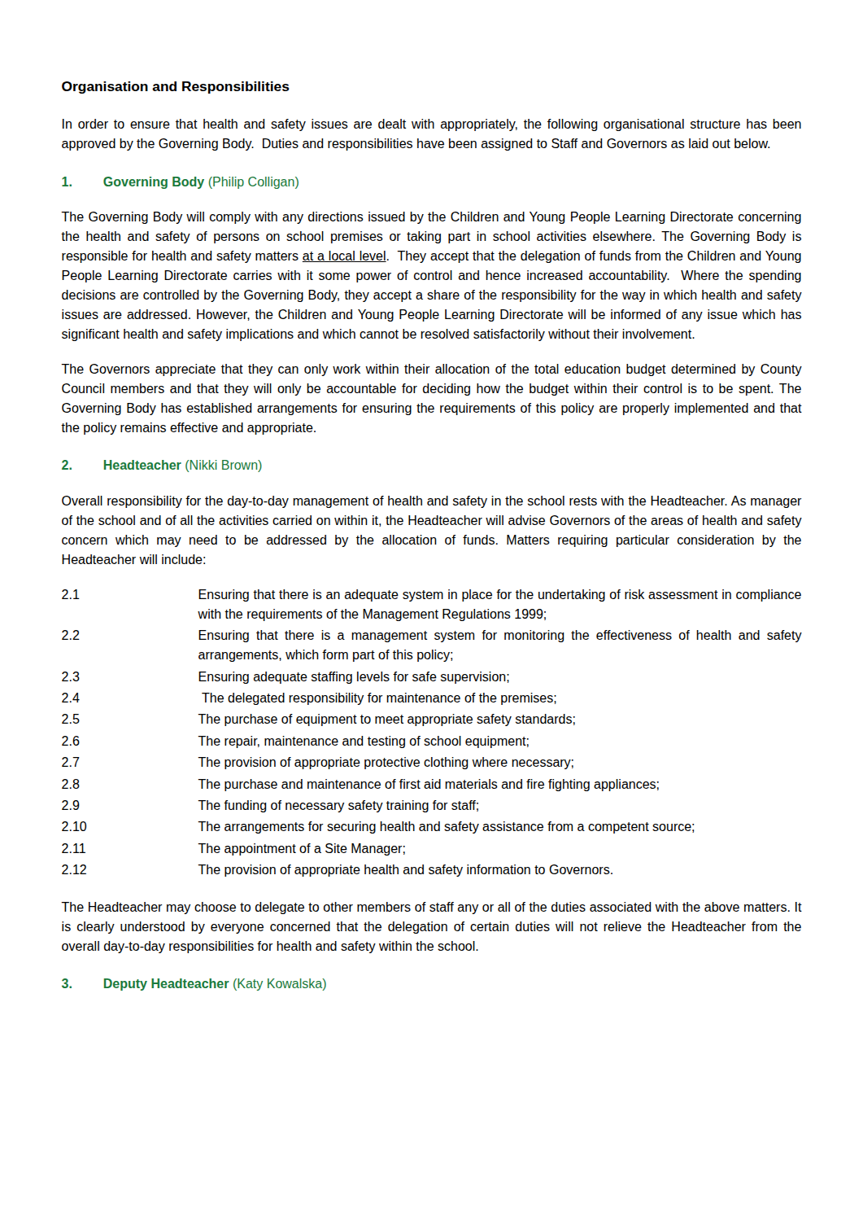Organisation and Responsibilities
In order to ensure that health and safety issues are dealt with appropriately, the following organisational structure has been approved by the Governing Body. Duties and responsibilities have been assigned to Staff and Governors as laid out below.
1. Governing Body (Philip Colligan)
The Governing Body will comply with any directions issued by the Children and Young People Learning Directorate concerning the health and safety of persons on school premises or taking part in school activities elsewhere. The Governing Body is responsible for health and safety matters at a local level. They accept that the delegation of funds from the Children and Young People Learning Directorate carries with it some power of control and hence increased accountability. Where the spending decisions are controlled by the Governing Body, they accept a share of the responsibility for the way in which health and safety issues are addressed. However, the Children and Young People Learning Directorate will be informed of any issue which has significant health and safety implications and which cannot be resolved satisfactorily without their involvement.
The Governors appreciate that they can only work within their allocation of the total education budget determined by County Council members and that they will only be accountable for deciding how the budget within their control is to be spent. The Governing Body has established arrangements for ensuring the requirements of this policy are properly implemented and that the policy remains effective and appropriate.
2. Headteacher (Nikki Brown)
Overall responsibility for the day-to-day management of health and safety in the school rests with the Headteacher. As manager of the school and of all the activities carried on within it, the Headteacher will advise Governors of the areas of health and safety concern which may need to be addressed by the allocation of funds. Matters requiring particular consideration by the Headteacher will include:
| 2.1 | Ensuring that there is an adequate system in place for the undertaking of risk assessment in compliance with the requirements of the Management Regulations 1999; |
| 2.2 | Ensuring that there is a management system for monitoring the effectiveness of health and safety arrangements, which form part of this policy; |
| 2.3 | Ensuring adequate staffing levels for safe supervision; |
| 2.4 | The delegated responsibility for maintenance of the premises; |
| 2.5 | The purchase of equipment to meet appropriate safety standards; |
| 2.6 | The repair, maintenance and testing of school equipment; |
| 2.7 | The provision of appropriate protective clothing where necessary; |
| 2.8 | The purchase and maintenance of first aid materials and fire fighting appliances; |
| 2.9 | The funding of necessary safety training for staff; |
| 2.10 | The arrangements for securing health and safety assistance from a competent source; |
| 2.11 | The appointment of a Site Manager; |
| 2.12 | The provision of appropriate health and safety information to Governors. |
The Headteacher may choose to delegate to other members of staff any or all of the duties associated with the above matters. It is clearly understood by everyone concerned that the delegation of certain duties will not relieve the Headteacher from the overall day-to-day responsibilities for health and safety within the school.
3. Deputy Headteacher (Katy Kowalska)